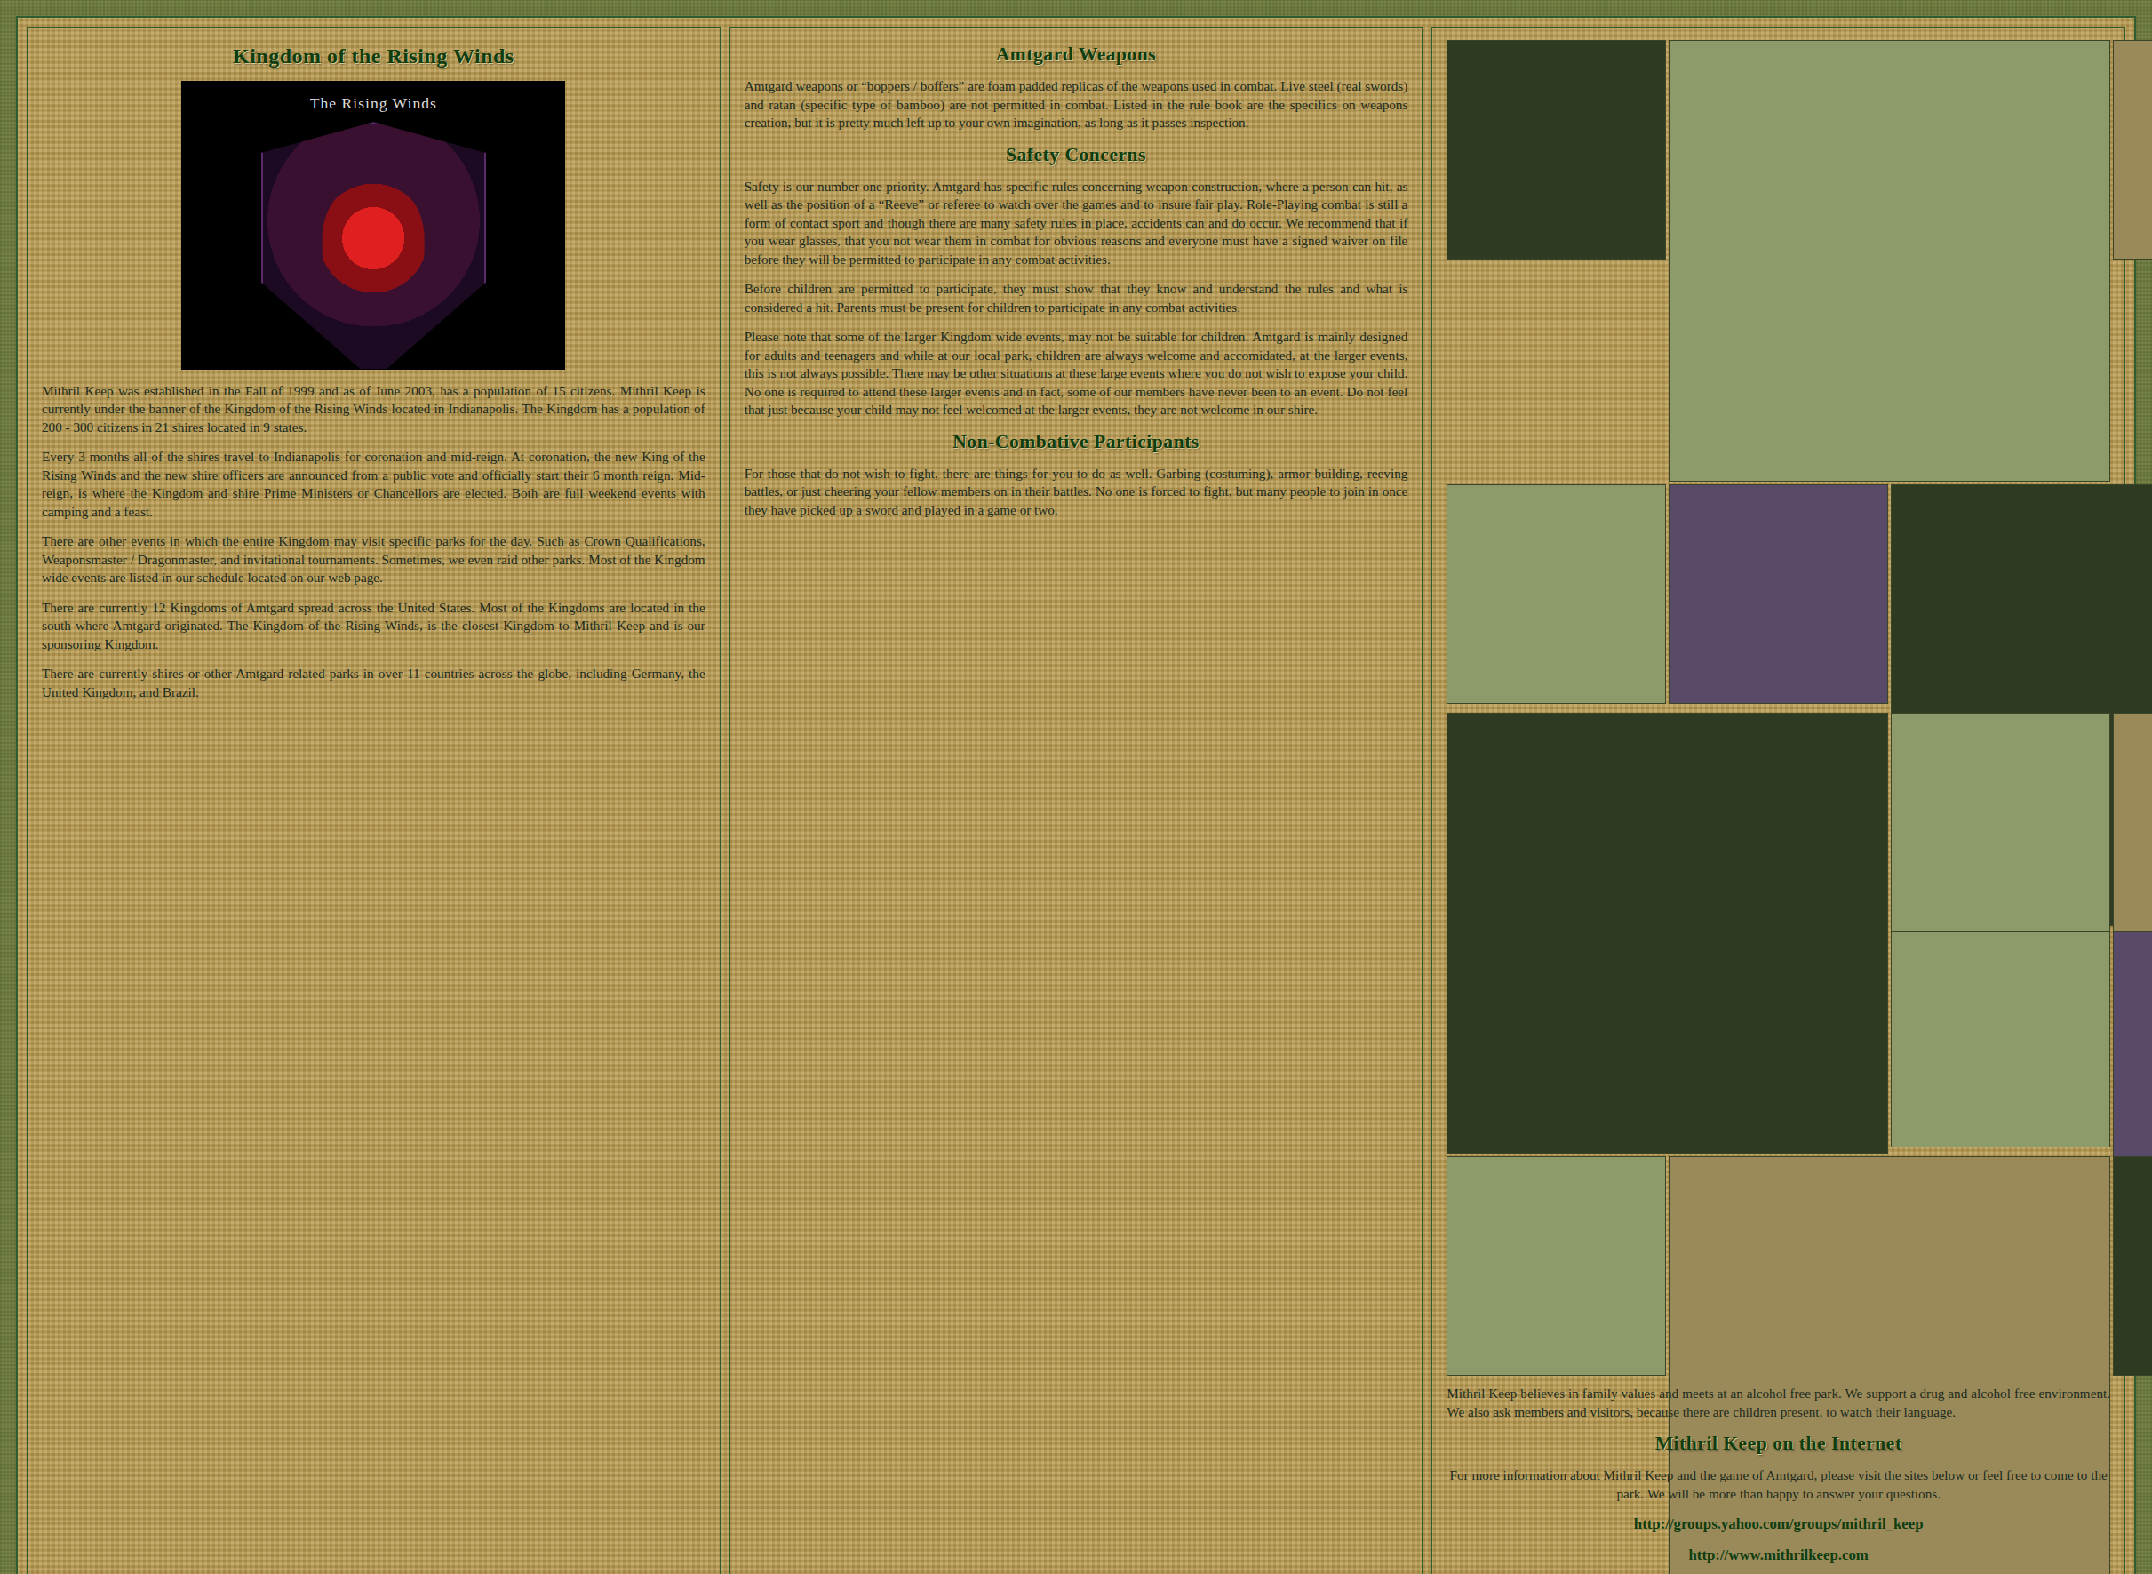Kingdom of the Rising Winds
The Rising Winds
Mithril Keep was established in the Fall of 1999 and as of June 2003, has a population of 15 citizens. Mithril Keep is currently under the banner of the Kingdom of the Rising Winds located in Indianapolis. The Kingdom has a population of 200 - 300 citizens in 21 shires located in 9 states.
Every 3 months all of the shires travel to Indianapolis for coronation and mid-reign. At coronation, the new King of the Rising Winds and the new shire officers are announced from a public vote and officially start their 6 month reign. Mid-reign, is where the Kingdom and shire Prime Ministers or Chancellors are elected. Both are full weekend events with camping and a feast.
There are other events in which the entire Kingdom may visit specific parks for the day. Such as Crown Qualifications, Weaponsmaster / Dragonmaster, and invitational tournaments. Sometimes, we even raid other parks. Most of the Kingdom wide events are listed in our schedule located on our web page.
There are currently 12 Kingdoms of Amtgard spread across the United States. Most of the Kingdoms are located in the south where Amtgard originated. The Kingdom of the Rising Winds, is the closest Kingdom to Mithril Keep and is our sponsoring Kingdom.
There are currently shires or other Amtgard related parks in over 11 countries across the globe, including Germany, the United Kingdom, and Brazil.
Amtgard Weapons
Amtgard weapons or “boppers / boffers” are foam padded replicas of the weapons used in combat. Live steel (real swords) and ratan (specific type of bamboo) are not permitted in combat. Listed in the rule book are the specifics on weapons creation, but it is pretty much left up to your own imagination, as long as it passes inspection.
Safety Concerns
Safety is our number one priority. Amtgard has specific rules concerning weapon construction, where a person can hit, as well as the position of a “Reeve” or referee to watch over the games and to insure fair play. Role-Playing combat is still a form of contact sport and though there are many safety rules in place, accidents can and do occur. We recommend that if you wear glasses, that you not wear them in combat for obvious reasons and everyone must have a signed waiver on file before they will be permitted to participate in any combat activities.
Before children are permitted to participate, they must show that they know and understand the rules and what is considered a hit. Parents must be present for children to participate in any combat activities.
Please note that some of the larger Kingdom wide events, may not be suitable for children. Amtgard is mainly designed for adults and teenagers and while at our local park, children are always welcome and accomidated, at the larger events, this is not always possible. There may be other situations at these large events where you do not wish to expose your child. No one is required to attend these larger events and in fact, some of our members have never been to an event. Do not feel that just because your child may not feel welcomed at the larger events, they are not welcome in our shire.
Non-Combative Participants
For those that do not wish to fight, there are things for you to do as well. Garbing (costuming), armor building, reeving battles, or just cheering your fellow members on in their battles. No one is forced to fight, but many people to join in once they have picked up a sword and played in a game or two.
Mithril Keep believes in family values and meets at an alcohol free park. We support a drug and alcohol free environment. We also ask members and visitors, because there are children present, to watch their language.
Mithril Keep on the Internet
For more information about Mithril Keep and the game of Amtgard, please visit the sites below or feel free to come to the park. We will be more than happy to answer your questions.
http://groups.yahoo.com/groups/mithril_keep
http://www.mithrilkeep.com
http://www.mithrilkeep.org
http://www.therisingwinds.com
http://www.amtgard.com